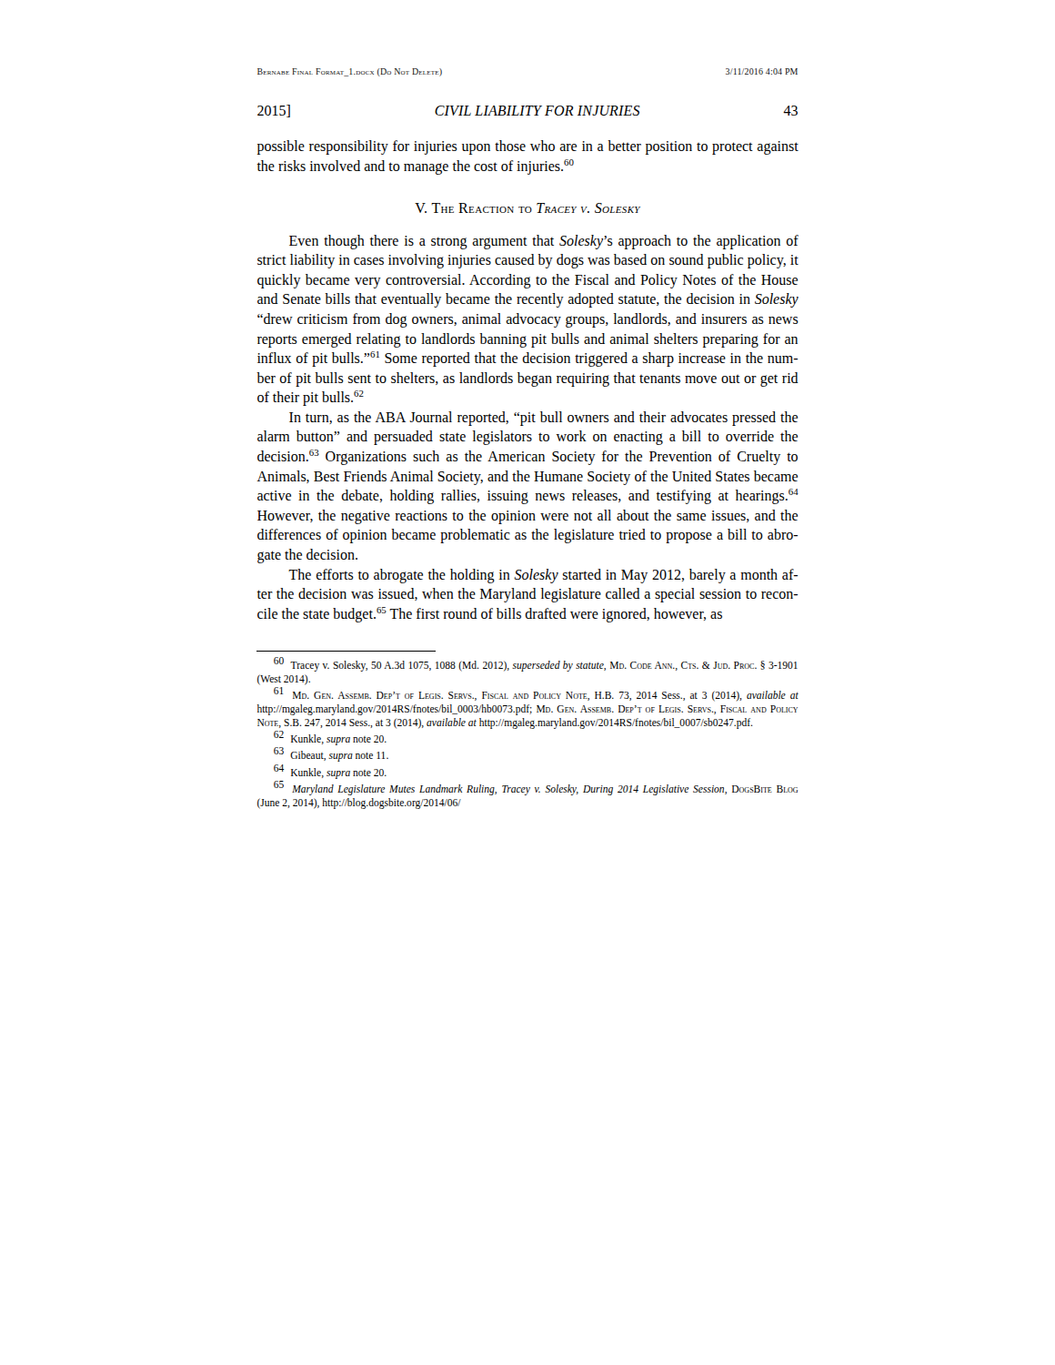Bernabe Final Format_1.docx (Do Not Delete) 3/11/2016 4:04 PM
2015] CIVIL LIABILITY FOR INJURIES 43
possible responsibility for injuries upon those who are in a better position to protect against the risks involved and to manage the cost of injuries.60
V. The Reaction to Tracey v. Solesky
Even though there is a strong argument that Solesky’s approach to the application of strict liability in cases involving injuries caused by dogs was based on sound public policy, it quickly became very controversial. According to the Fiscal and Policy Notes of the House and Senate bills that eventually became the recently adopted statute, the decision in Solesky “drew criticism from dog owners, animal advocacy groups, landlords, and insurers as news reports emerged relating to landlords banning pit bulls and animal shelters preparing for an influx of pit bulls.”61 Some reported that the decision triggered a sharp increase in the number of pit bulls sent to shelters, as landlords began requiring that tenants move out or get rid of their pit bulls.62
In turn, as the ABA Journal reported, “pit bull owners and their advocates pressed the alarm button” and persuaded state legislators to work on enacting a bill to override the decision.63 Organizations such as the American Society for the Prevention of Cruelty to Animals, Best Friends Animal Society, and the Humane Society of the United States became active in the debate, holding rallies, issuing news releases, and testifying at hearings.64 However, the negative reactions to the opinion were not all about the same issues, and the differences of opinion became problematic as the legislature tried to propose a bill to abrogate the decision.
The efforts to abrogate the holding in Solesky started in May 2012, barely a month after the decision was issued, when the Maryland legislature called a special session to reconcile the state budget.65 The first round of bills drafted were ignored, however, as
60 Tracey v. Solesky, 50 A.3d 1075, 1088 (Md. 2012), superseded by statute, Md. Code Ann., Cts. & Jud. Proc. § 3-1901 (West 2014).
61 Md. Gen. Assemb. Dep’t of Legis. Servs., Fiscal and Policy Note, H.B. 73, 2014 Sess., at 3 (2014), available at http://mgaleg.maryland.gov/2014RS/fnotes/bil_0003/hb0073.pdf; Md. Gen. Assemb. Dep’t of Legis. Servs., Fiscal and Policy Note, S.B. 247, 2014 Sess., at 3 (2014), available at http://mgaleg.maryland.gov/2014RS/fnotes/bil_0007/sb0247.pdf.
62 Kunkle, supra note 20.
63 Gibeaut, supra note 11.
64 Kunkle, supra note 20.
65 Maryland Legislature Mutes Landmark Ruling, Tracey v. Solesky, During 2014 Legislative Session, DogsBite Blog (June 2, 2014), http://blog.dogsbite.org/2014/06/